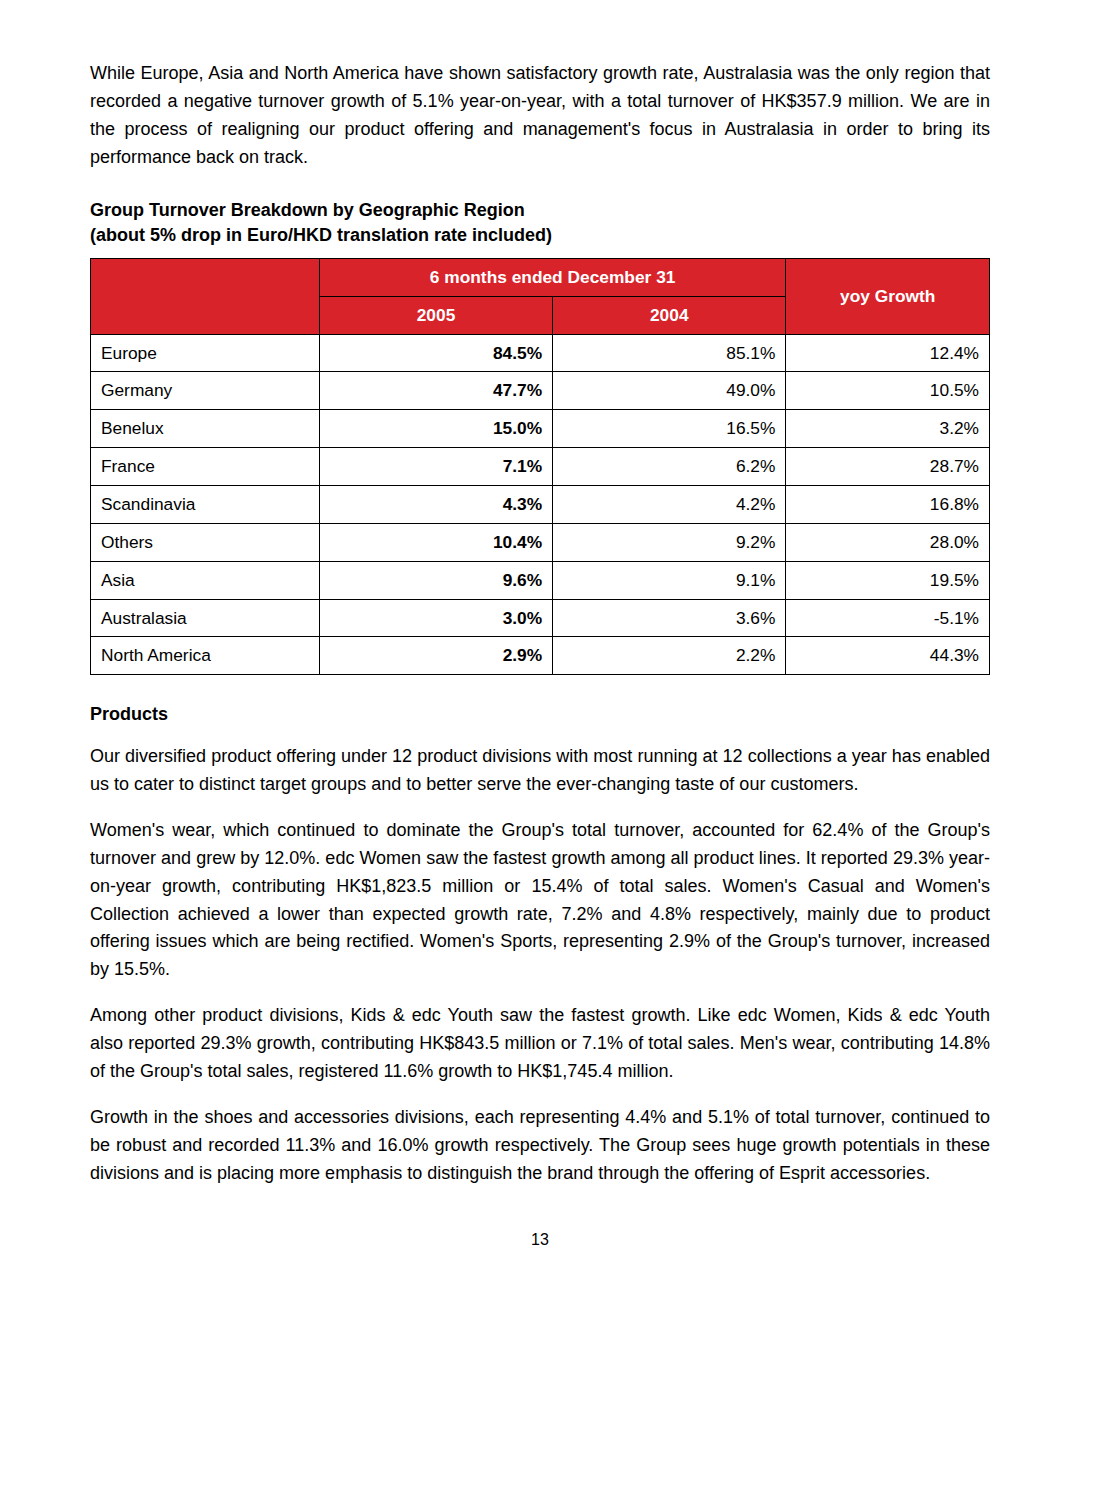While Europe, Asia and North America have shown satisfactory growth rate, Australasia was the only region that recorded a negative turnover growth of 5.1% year-on-year, with a total turnover of HK$357.9 million. We are in the process of realigning our product offering and management's focus in Australasia in order to bring its performance back on track.
Group Turnover Breakdown by Geographic Region
(about 5% drop in Euro/HKD translation rate included)
| | 6 months ended December 31 | yoy Growth |
| --- | --- | --- |
| 2005 | 2004 |
| Europe | 84.5% | 85.1% | 12.4% |
| Germany | 47.7% | 49.0% | 10.5% |
| Benelux | 15.0% | 16.5% | 3.2% |
| France | 7.1% | 6.2% | 28.7% |
| Scandinavia | 4.3% | 4.2% | 16.8% |
| Others | 10.4% | 9.2% | 28.0% |
| Asia | 9.6% | 9.1% | 19.5% |
| Australasia | 3.0% | 3.6% | -5.1% |
| North America | 2.9% | 2.2% | 44.3% |
Products
Our diversified product offering under 12 product divisions with most running at 12 collections a year has enabled us to cater to distinct target groups and to better serve the ever-changing taste of our customers.
Women's wear, which continued to dominate the Group's total turnover, accounted for 62.4% of the Group's turnover and grew by 12.0%. edc Women saw the fastest growth among all product lines. It reported 29.3% year-on-year growth, contributing HK$1,823.5 million or 15.4% of total sales. Women's Casual and Women's Collection achieved a lower than expected growth rate, 7.2% and 4.8% respectively, mainly due to product offering issues which are being rectified. Women's Sports, representing 2.9% of the Group's turnover, increased by 15.5%.
Among other product divisions, Kids & edc Youth saw the fastest growth. Like edc Women, Kids & edc Youth also reported 29.3% growth, contributing HK$843.5 million or 7.1% of total sales. Men's wear, contributing 14.8% of the Group's total sales, registered 11.6% growth to HK$1,745.4 million.
Growth in the shoes and accessories divisions, each representing 4.4% and 5.1% of total turnover, continued to be robust and recorded 11.3% and 16.0% growth respectively. The Group sees huge growth potentials in these divisions and is placing more emphasis to distinguish the brand through the offering of Esprit accessories.
13